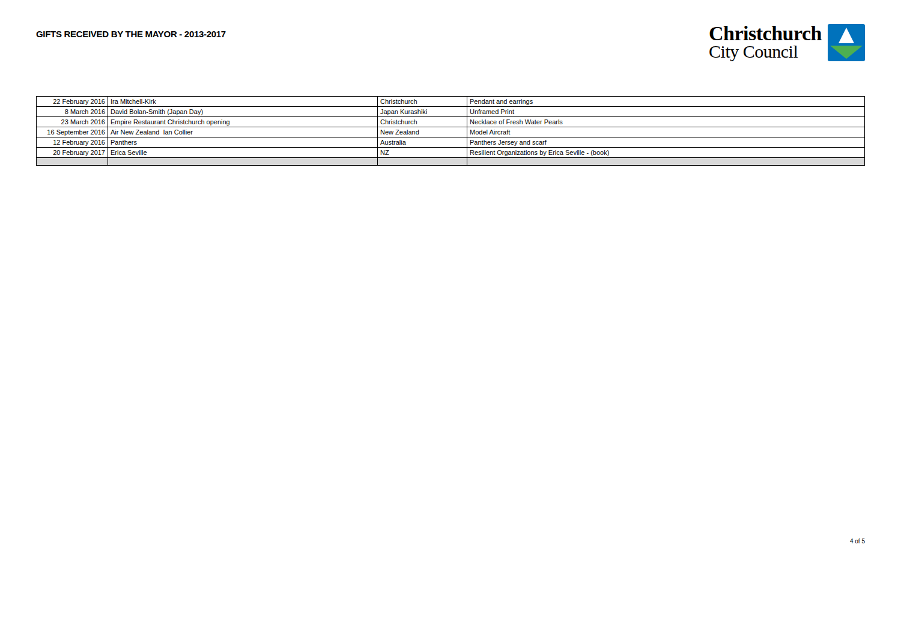GIFTS RECEIVED BY THE MAYOR - 2013-2017
Christchurch
City Council
| 22 February 2016 | Ira Mitchell-Kirk | Christchurch | Pendant and earrings |
| 8 March 2016 | David Bolan-Smith (Japan Day) | Japan Kurashiki | Unframed Print |
| 23 March 2016 | Empire Restaurant Christchurch opening | Christchurch | Necklace of Fresh Water Pearls |
| 16 September 2016 | Air New Zealand Ian Collier | New Zealand | Model Aircraft |
| 12 February 2016 | Panthers | Australia | Panthers Jersey and scarf |
| 20 February 2017 | Erica Seville | NZ | Resilient Organizations by Erica Seville - (book) |
4 of 5